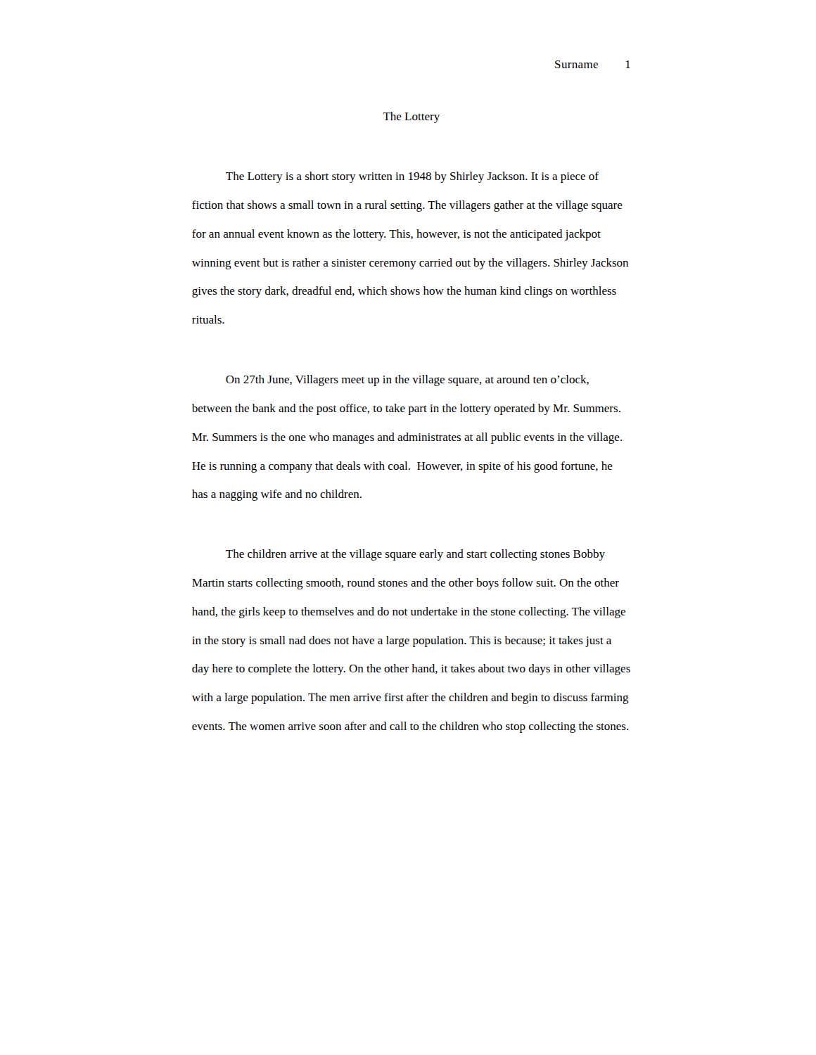Surname 1
The Lottery
The Lottery is a short story written in 1948 by Shirley Jackson. It is a piece of fiction that shows a small town in a rural setting. The villagers gather at the village square for an annual event known as the lottery. This, however, is not the anticipated jackpot winning event but is rather a sinister ceremony carried out by the villagers. Shirley Jackson gives the story dark, dreadful end, which shows how the human kind clings on worthless rituals.
On 27th June, Villagers meet up in the village square, at around ten o’clock, between the bank and the post office, to take part in the lottery operated by Mr. Summers. Mr. Summers is the one who manages and administrates at all public events in the village. He is running a company that deals with coal. However, in spite of his good fortune, he has a nagging wife and no children.
The children arrive at the village square early and start collecting stones Bobby Martin starts collecting smooth, round stones and the other boys follow suit. On the other hand, the girls keep to themselves and do not undertake in the stone collecting. The village in the story is small nad does not have a large population. This is because; it takes just a day here to complete the lottery. On the other hand, it takes about two days in other villages with a large population. The men arrive first after the children and begin to discuss farming events. The women arrive soon after and call to the children who stop collecting the stones.